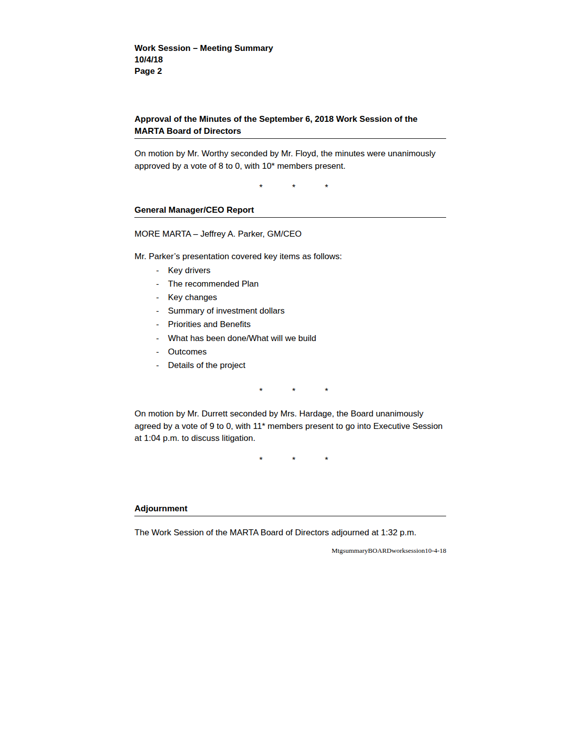Work Session – Meeting Summary
10/4/18
Page 2
Approval of the Minutes of the September 6, 2018 Work Session of the MARTA Board of Directors
On motion by Mr. Worthy seconded by Mr. Floyd, the minutes were unanimously approved by a vote of 8 to 0, with 10* members present.
* * *
General Manager/CEO Report
MORE MARTA – Jeffrey A. Parker, GM/CEO
Mr. Parker’s presentation covered key items as follows:
Key drivers
The recommended Plan
Key changes
Summary of investment dollars
Priorities and Benefits
What has been done/What will we build
Outcomes
Details of the project
* * *
On motion by Mr. Durrett seconded by Mrs. Hardage, the Board unanimously agreed by a vote of 9 to 0, with 11* members present to go into Executive Session at 1:04 p.m. to discuss litigation.
* * *
Adjournment
The Work Session of the MARTA Board of Directors adjourned at 1:32 p.m.
MtgsummaryBOARDworksession10-4-18